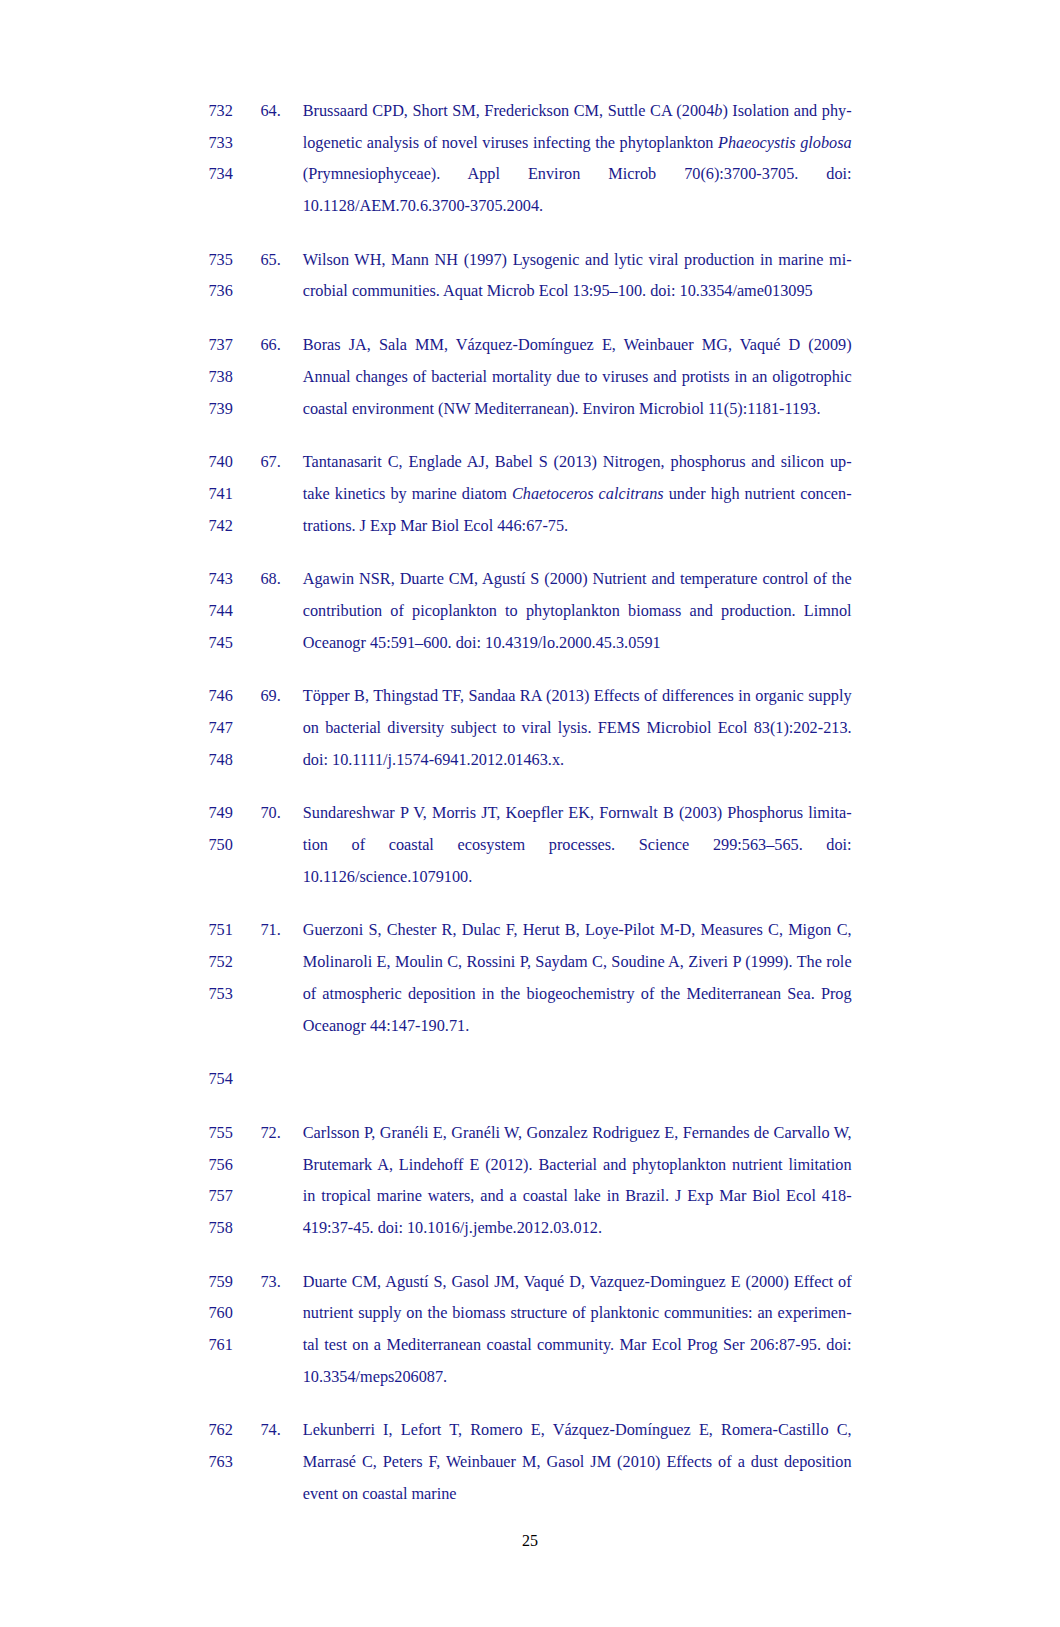732 733 734 64. Brussaard CPD, Short SM, Frederickson CM, Suttle CA (2004b) Isolation and phylogenetic analysis of novel viruses infecting the phytoplankton Phaeocystis globosa (Prymnesiophyceae). Appl Environ Microb 70(6):3700-3705. doi: 10.1128/AEM.70.6.3700-3705.2004.
735 736 65. Wilson WH, Mann NH (1997) Lysogenic and lytic viral production in marine microbial communities. Aquat Microb Ecol 13:95–100. doi: 10.3354/ame013095
737 738 739 66. Boras JA, Sala MM, Vázquez-Domínguez E, Weinbauer MG, Vaqué D (2009) Annual changes of bacterial mortality due to viruses and protists in an oligotrophic coastal environment (NW Mediterranean). Environ Microbiol 11(5):1181-1193.
740 741 742 67. Tantanasarit C, Englade AJ, Babel S (2013) Nitrogen, phosphorus and silicon uptake kinetics by marine diatom Chaetoceros calcitrans under high nutrient concentrations. J Exp Mar Biol Ecol 446:67-75.
743 744 745 68. Agawin NSR, Duarte CM, Agustí S (2000) Nutrient and temperature control of the contribution of picoplankton to phytoplankton biomass and production. Limnol Oceanogr 45:591–600. doi: 10.4319/lo.2000.45.3.0591
746 747 748 69. Töpper B, Thingstad TF, Sandaa RA (2013) Effects of differences in organic supply on bacterial diversity subject to viral lysis. FEMS Microbiol Ecol 83(1):202-213. doi: 10.1111/j.1574-6941.2012.01463.x.
749 750 70. Sundareshwar P V, Morris JT, Koepfler EK, Fornwalt B (2003) Phosphorus limitation of coastal ecosystem processes. Science 299:563–565. doi: 10.1126/science.1079100.
751 752 753 71. Guerzoni S, Chester R, Dulac F, Herut B, Loye-Pilot M-D, Measures C, Migon C, Molinaroli E, Moulin C, Rossini P, Saydam C, Soudine A, Ziveri P (1999). The role of atmospheric deposition in the biogeochemistry of the Mediterranean Sea. Prog Oceanogr 44:147-190.71.
754
755 756 757 758 72. Carlsson P, Granéli E, Granéli W, Gonzalez Rodriguez E, Fernandes de Carvallo W, Brutemark A, Lindehoff E (2012). Bacterial and phytoplankton nutrient limitation in tropical marine waters, and a coastal lake in Brazil. J Exp Mar Biol Ecol 418-419:37-45. doi: 10.1016/j.jembe.2012.03.012.
759 760 761 73. Duarte CM, Agustí S, Gasol JM, Vaqué D, Vazquez-Dominguez E (2000) Effect of nutrient supply on the biomass structure of planktonic communities: an experimental test on a Mediterranean coastal community. Mar Ecol Prog Ser 206:87-95. doi: 10.3354/meps206087.
762 763 74. Lekunberri I, Lefort T, Romero E, Vázquez-Domínguez E, Romera-Castillo C, Marrasé C, Peters F, Weinbauer M, Gasol JM (2010) Effects of a dust deposition event on coastal marine
25